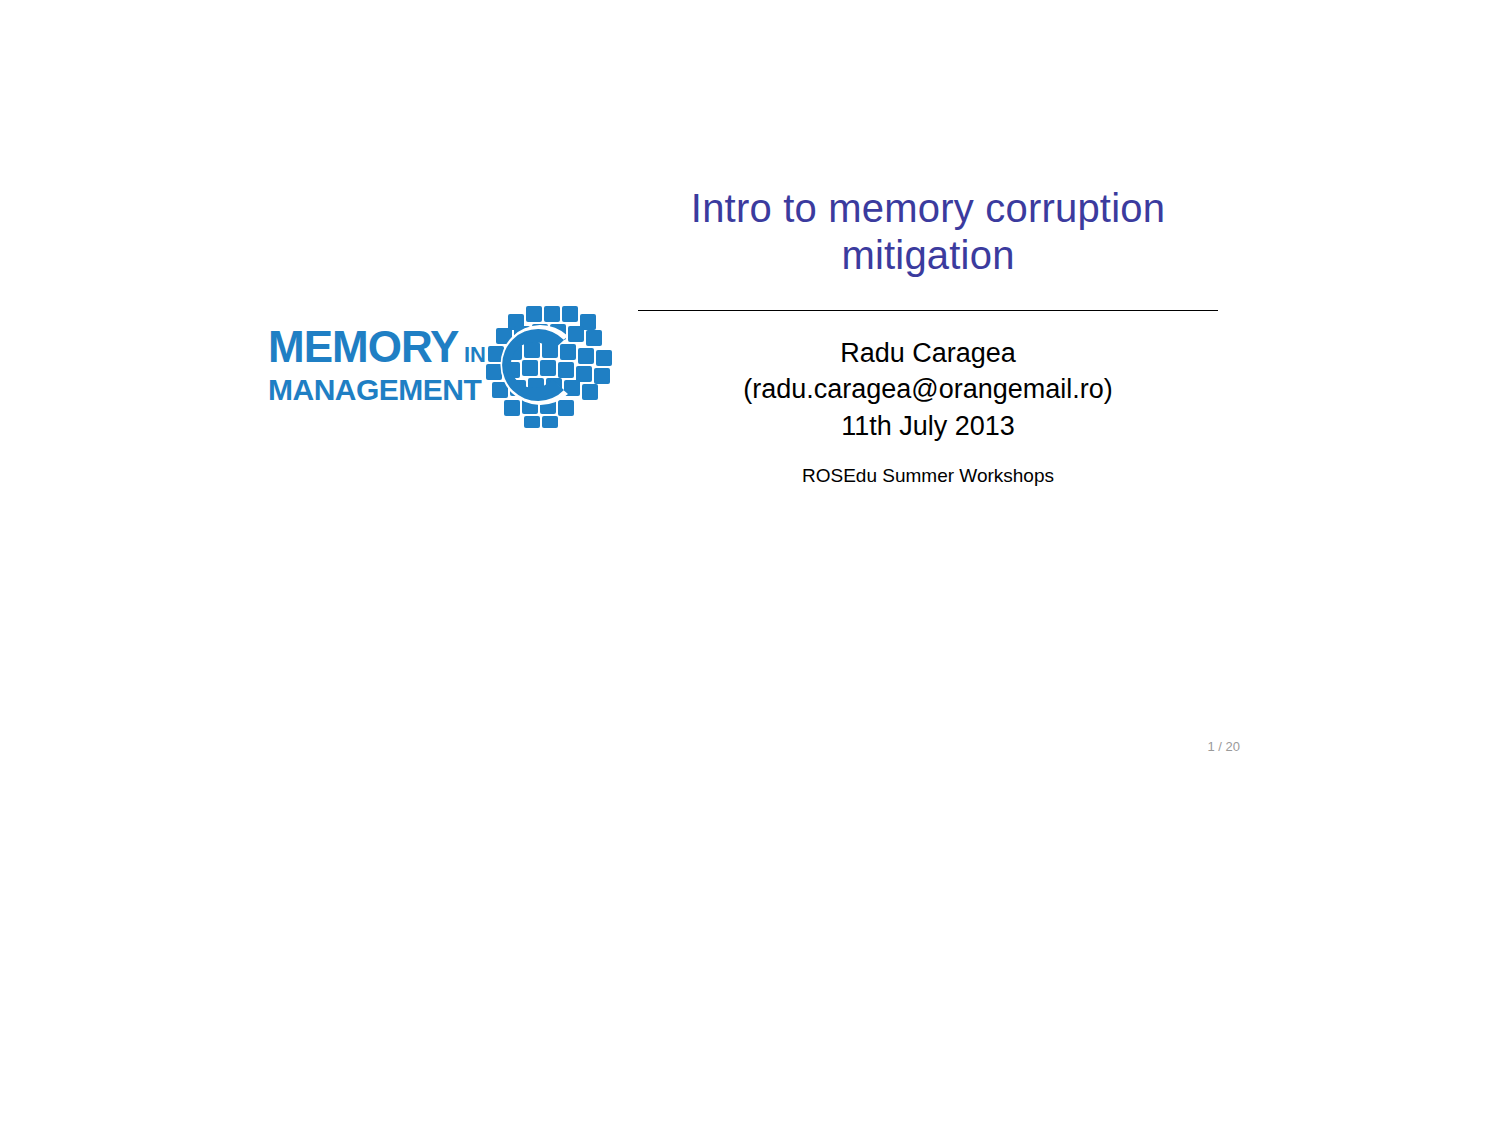Intro to memory corruption
mitigation
Radu Caragea
(radu.caragea@orangemail.ro)
11th July 2013
ROSEdu Summer Workshops
MEMORY IN MANAGEMENT
1 / 20